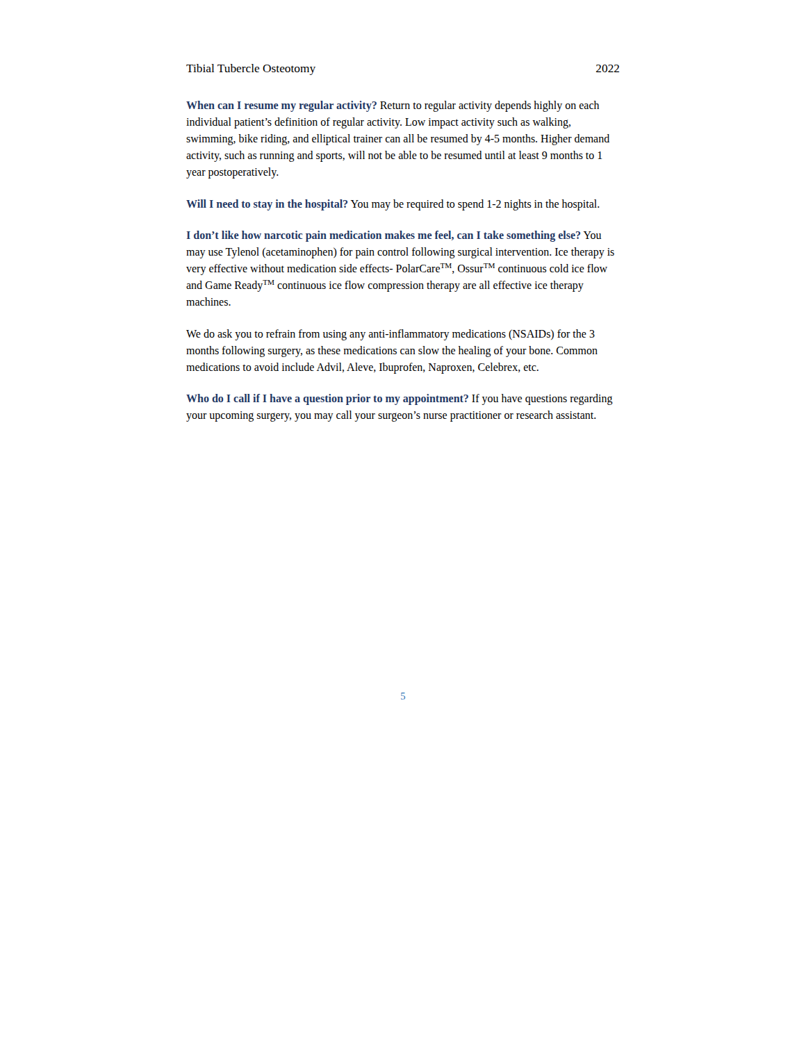Tibial Tubercle Osteotomy
2022
When can I resume my regular activity? Return to regular activity depends highly on each individual patient’s definition of regular activity. Low impact activity such as walking, swimming, bike riding, and elliptical trainer can all be resumed by 4-5 months. Higher demand activity, such as running and sports, will not be able to be resumed until at least 9 months to 1 year postoperatively.
Will I need to stay in the hospital? You may be required to spend 1-2 nights in the hospital.
I don’t like how narcotic pain medication makes me feel, can I take something else? You may use Tylenol (acetaminophen) for pain control following surgical intervention. Ice therapy is very effective without medication side effects- PolarCareTM, OssurTM continuous cold ice flow and Game ReadyTM continuous ice flow compression therapy are all effective ice therapy machines.
We do ask you to refrain from using any anti-inflammatory medications (NSAIDs) for the 3 months following surgery, as these medications can slow the healing of your bone. Common medications to avoid include Advil, Aleve, Ibuprofen, Naproxen, Celebrex, etc.
Who do I call if I have a question prior to my appointment? If you have questions regarding your upcoming surgery, you may call your surgeon’s nurse practitioner or research assistant.
5